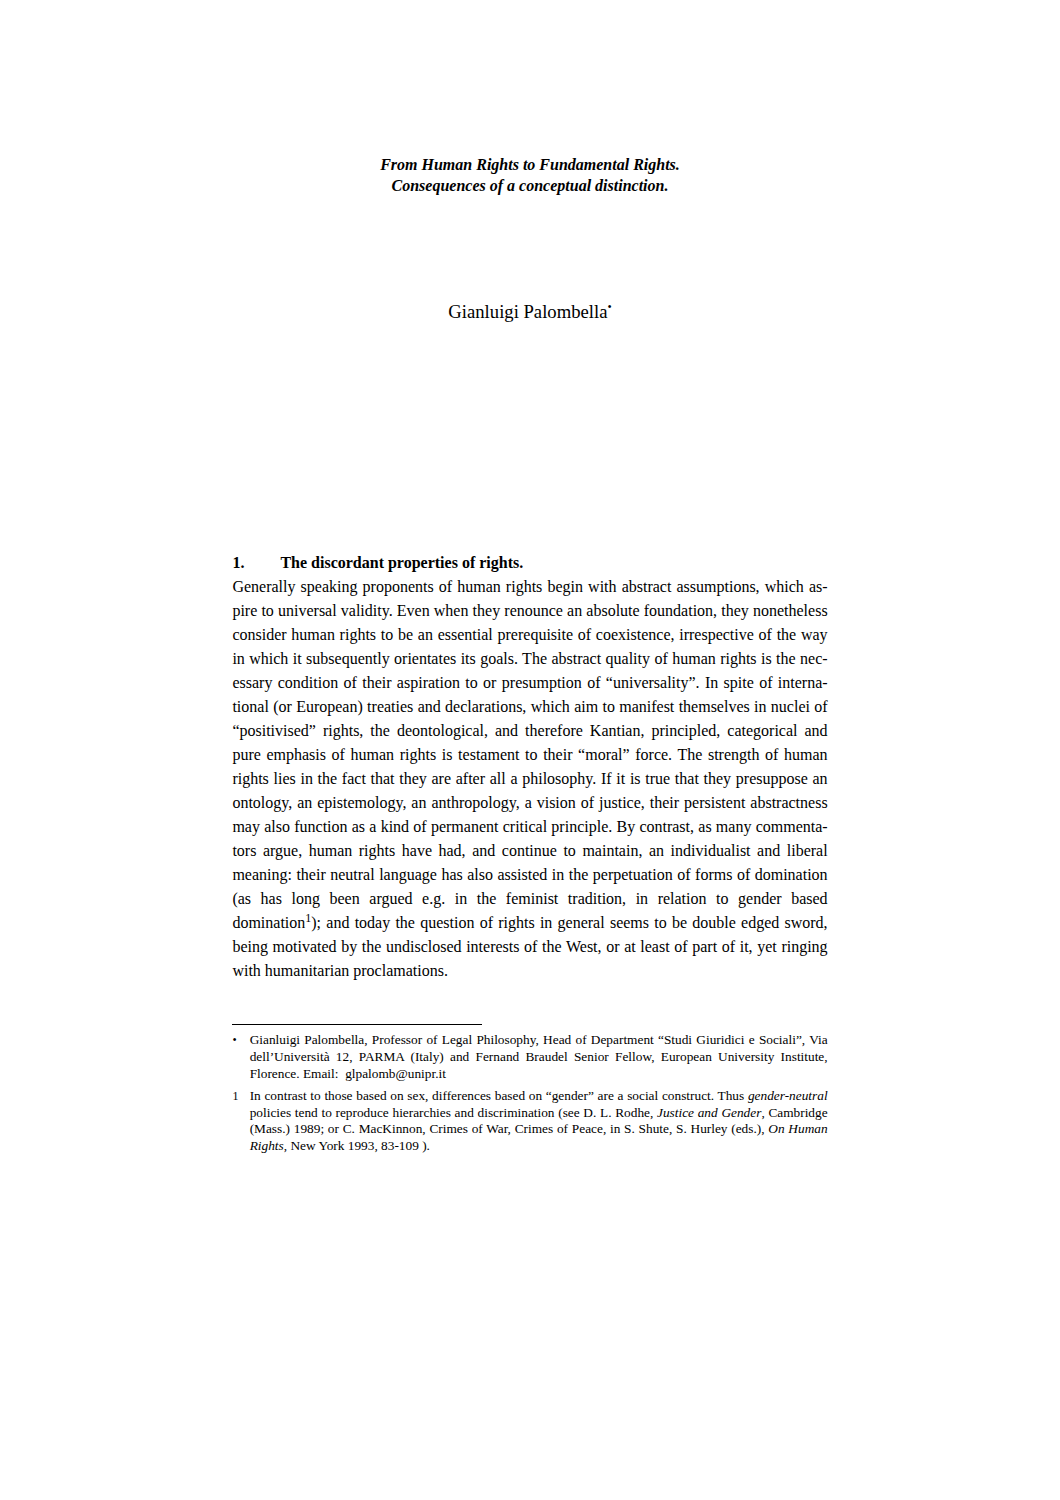From Human Rights to Fundamental Rights.
Consequences of a conceptual distinction.
Gianluigi Palombella•
1. The discordant properties of rights.
Generally speaking proponents of human rights begin with abstract assumptions, which aspire to universal validity. Even when they renounce an absolute foundation, they nonetheless consider human rights to be an essential prerequisite of coexistence, irrespective of the way in which it subsequently orientates its goals. The abstract quality of human rights is the necessary condition of their aspiration to or presumption of “universality”. In spite of international (or European) treaties and declarations, which aim to manifest themselves in nuclei of “positivised” rights, the deontological, and therefore Kantian, principled, categorical and pure emphasis of human rights is testament to their “moral” force. The strength of human rights lies in the fact that they are after all a philosophy. If it is true that they presuppose an ontology, an epistemology, an anthropology, a vision of justice, their persistent abstractness may also function as a kind of permanent critical principle. By contrast, as many commentators argue, human rights have had, and continue to maintain, an individualist and liberal meaning: their neutral language has also assisted in the perpetuation of forms of domination (as has long been argued e.g. in the feminist tradition, in relation to gender based domination1); and today the question of rights in general seems to be double edged sword, being motivated by the undisclosed interests of the West, or at least of part of it, yet ringing with humanitarian proclamations.
•
Gianluigi Palombella, Professor of Legal Philosophy, Head of Department “Studi Giuridici e Sociali”, Via dell’Università 12, PARMA (Italy) and Fernand Braudel Senior Fellow, European University Institute, Florence. Email: glpalomb@unipr.it
1
In contrast to those based on sex, differences based on “gender” are a social construct. Thus gender-neutral policies tend to reproduce hierarchies and discrimination (see D. L. Rodhe, Justice and Gender, Cambridge (Mass.) 1989; or C. MacKinnon, Crimes of War, Crimes of Peace, in S. Shute, S. Hurley (eds.), On Human Rights, New York 1993, 83-109 ).